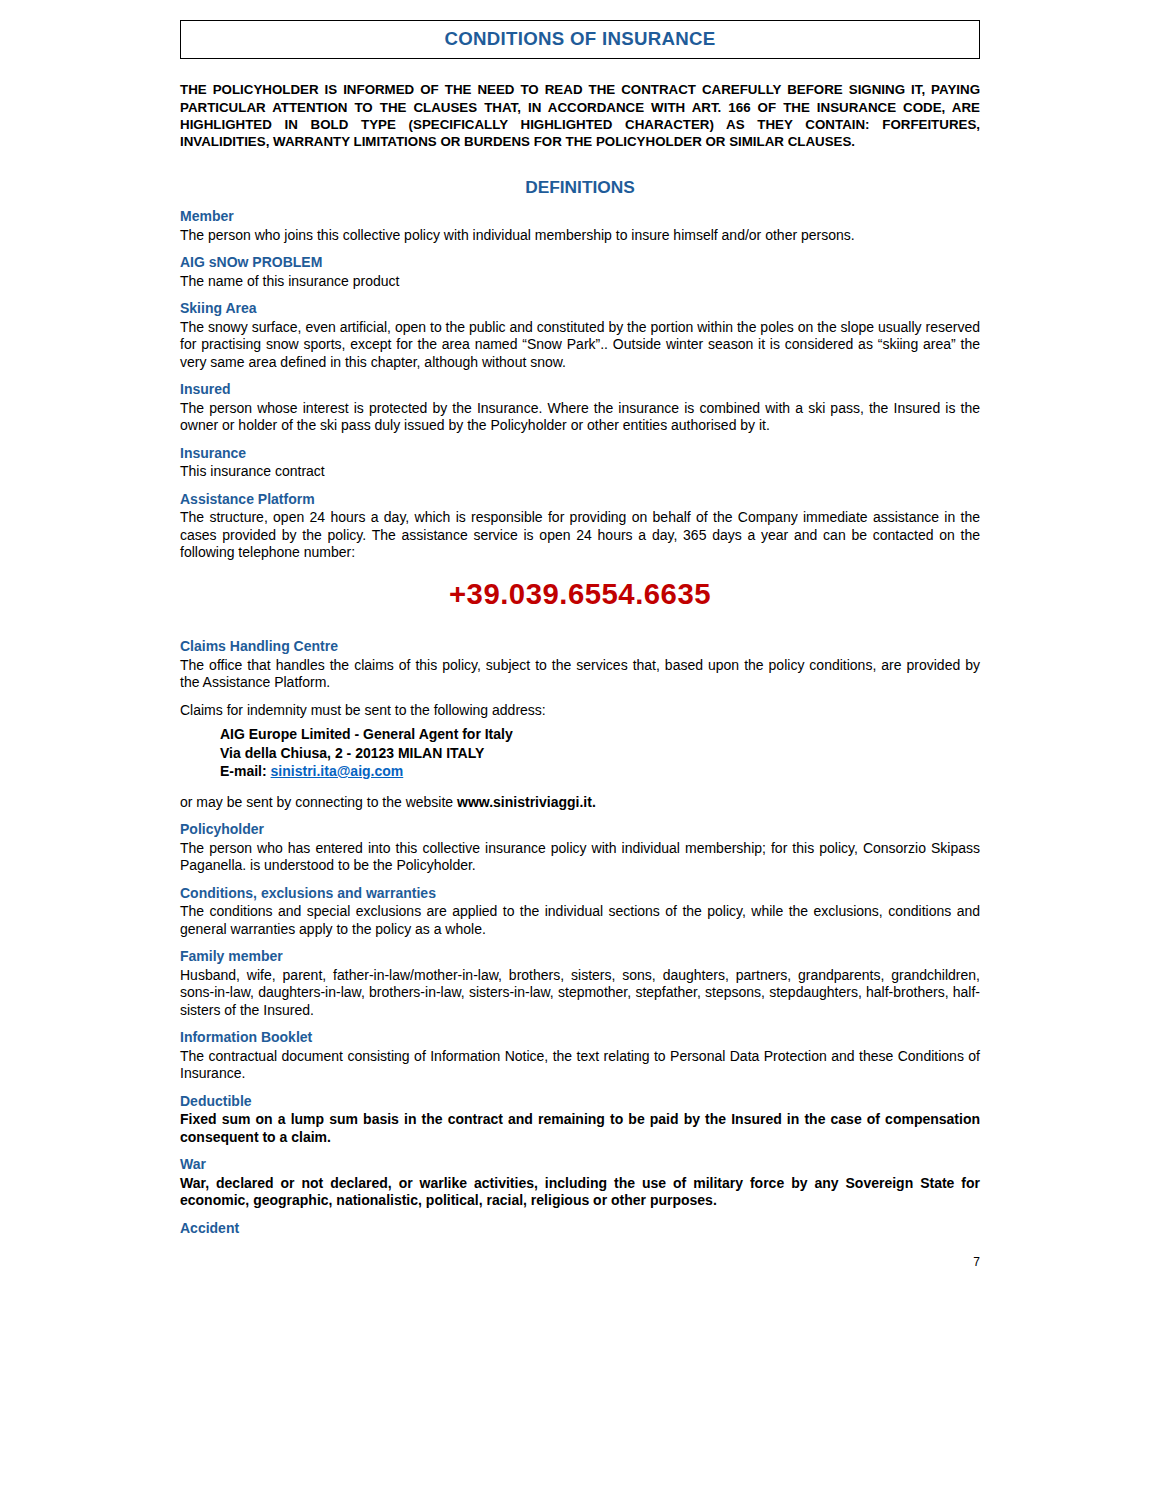CONDITIONS OF INSURANCE
THE POLICYHOLDER IS INFORMED OF THE NEED TO READ THE CONTRACT CAREFULLY BEFORE SIGNING IT, PAYING PARTICULAR ATTENTION TO THE CLAUSES THAT, IN ACCORDANCE WITH ART. 166 OF THE INSURANCE CODE, ARE HIGHLIGHTED IN BOLD TYPE (SPECIFICALLY HIGHLIGHTED CHARACTER) AS THEY CONTAIN: FORFEITURES, INVALIDITIES, WARRANTY LIMITATIONS OR BURDENS FOR THE POLICYHOLDER OR SIMILAR CLAUSES.
DEFINITIONS
Member
The person who joins this collective policy with individual membership to insure himself and/or other persons.
AIG sNOw PROBLEM
The name of this insurance product
Skiing Area
The snowy surface, even artificial, open to the public and constituted by the portion within the poles on the slope usually reserved for practising snow sports, except for the area named “Snow Park”.. Outside winter season it is considered as “skiing area” the very same area defined in this chapter, although without snow.
Insured
The person whose interest is protected by the Insurance. Where the insurance is combined with a ski pass, the Insured is the owner or holder of the ski pass duly issued by the Policyholder or other entities authorised by it.
Insurance
This insurance contract
Assistance Platform
The structure, open 24 hours a day, which is responsible for providing on behalf of the Company immediate assistance in the cases provided by the policy. The assistance service is open 24 hours a day, 365 days a year and can be contacted on the following telephone number:
+39.039.6554.6635
Claims Handling Centre
The office that handles the claims of this policy, subject to the services that, based upon the policy conditions, are provided by the Assistance Platform.
Claims for indemnity must be sent to the following address:
AIG Europe Limited - General Agent for Italy
Via della Chiusa, 2 - 20123 MILAN ITALY
E-mail: sinistri.ita@aig.com
or may be sent by connecting to the website www.sinistriviaggi.it.
Policyholder
The person who has entered into this collective insurance policy with individual membership; for this policy, Consorzio Skipass Paganella. is understood to be the Policyholder.
Conditions, exclusions and warranties
The conditions and special exclusions are applied to the individual sections of the policy, while the exclusions, conditions and general warranties apply to the policy as a whole.
Family member
Husband, wife, parent, father-in-law/mother-in-law, brothers, sisters, sons, daughters, partners, grandparents, grandchildren, sons-in-law, daughters-in-law, brothers-in-law, sisters-in-law, stepmother, stepfather, stepsons, stepdaughters, half-brothers, half-sisters of the Insured.
Information Booklet
The contractual document consisting of Information Notice, the text relating to Personal Data Protection and these Conditions of Insurance.
Deductible
Fixed sum on a lump sum basis in the contract and remaining to be paid by the Insured in the case of compensation consequent to a claim.
War
War, declared or not declared, or warlike activities, including the use of military force by any Sovereign State for economic, geographic, nationalistic, political, racial, religious or other purposes.
Accident
7